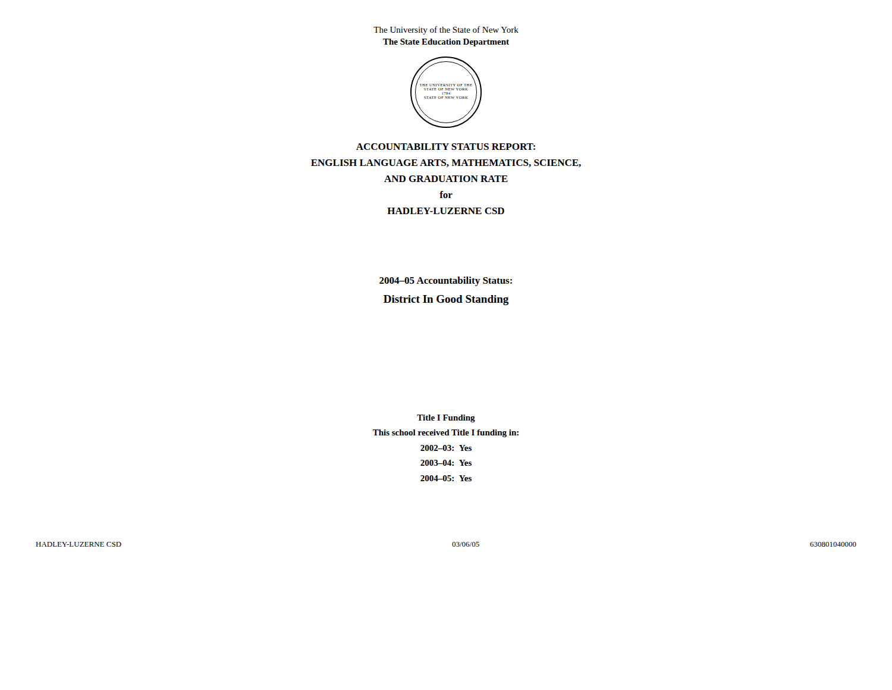The University of the State of New York
The State Education Department
THE UNIVERSITY OF THE STATE OF NEW YORK
1784
STATE OF NEW YORK
ACCOUNTABILITY STATUS REPORT:
ENGLISH LANGUAGE ARTS, MATHEMATICS, SCIENCE,
AND GRADUATION RATE
for
HADLEY-LUZERNE CSD
2004–05 Accountability Status:
District In Good Standing
Title I Funding
This school received Title I funding in:
2002–03: Yes
2003–04: Yes
2004–05: Yes
HADLEY-LUZERNE CSD
03/06/05
630801040000